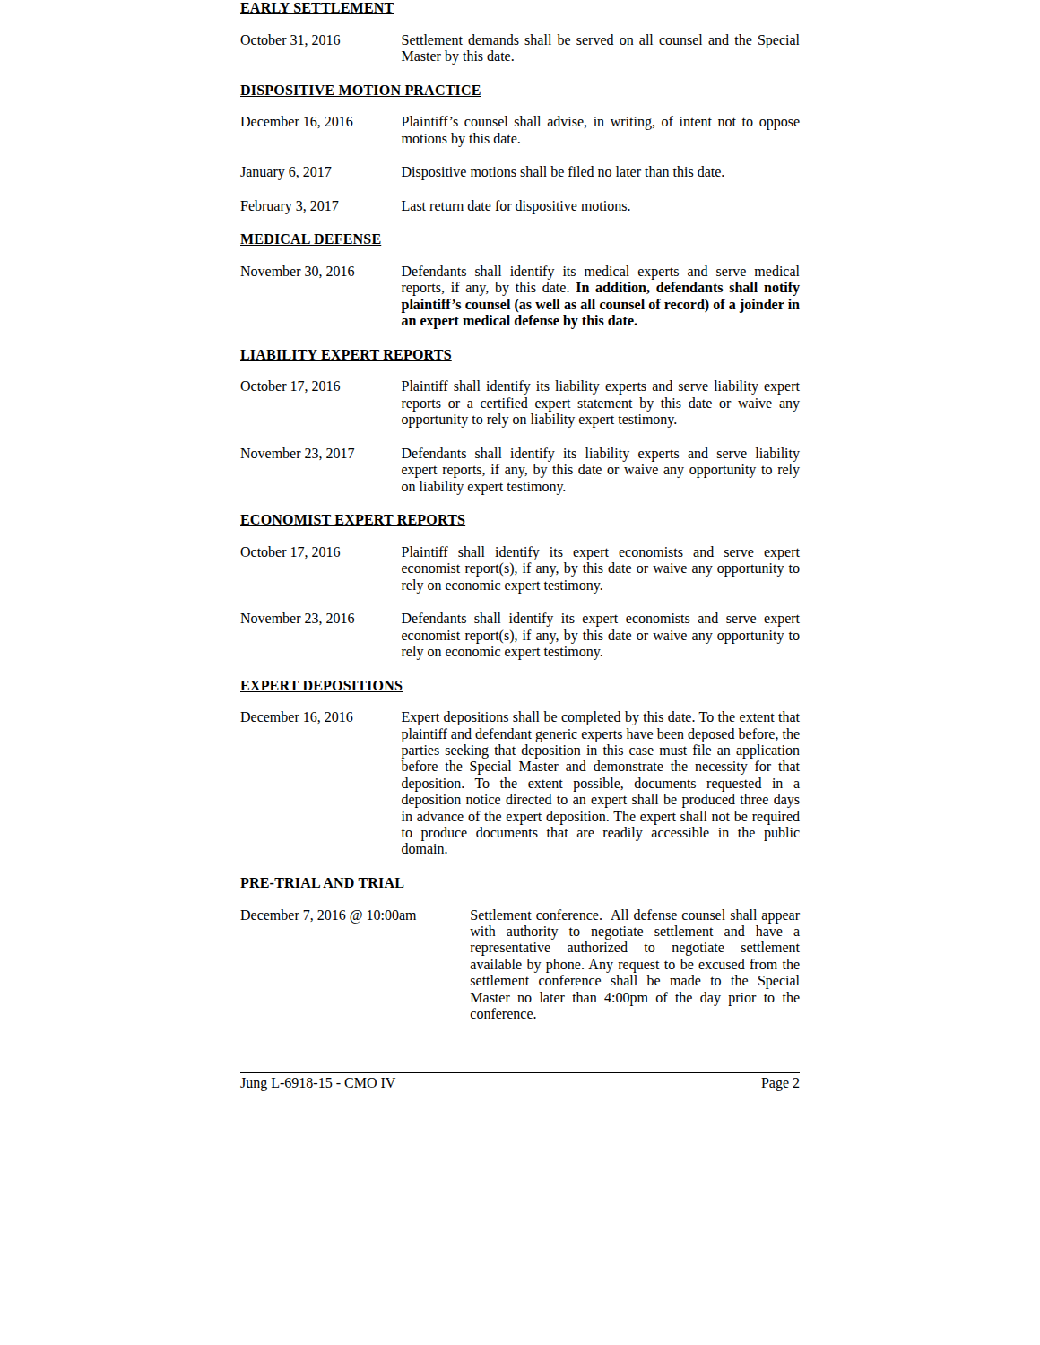EARLY SETTLEMENT
October 31, 2016
Settlement demands shall be served on all counsel and the Special Master by this date.
DISPOSITIVE MOTION PRACTICE
December 16, 2016
Plaintiff’s counsel shall advise, in writing, of intent not to oppose motions by this date.
January 6, 2017
Dispositive motions shall be filed no later than this date.
February 3, 2017
Last return date for dispositive motions.
MEDICAL DEFENSE
November 30, 2016
Defendants shall identify its medical experts and serve medical reports, if any, by this date. In addition, defendants shall notify plaintiff’s counsel (as well as all counsel of record) of a joinder in an expert medical defense by this date.
LIABILITY EXPERT REPORTS
October 17, 2016
Plaintiff shall identify its liability experts and serve liability expert reports or a certified expert statement by this date or waive any opportunity to rely on liability expert testimony.
November 23, 2017
Defendants shall identify its liability experts and serve liability expert reports, if any, by this date or waive any opportunity to rely on liability expert testimony.
ECONOMIST EXPERT REPORTS
October 17, 2016
Plaintiff shall identify its expert economists and serve expert economist report(s), if any, by this date or waive any opportunity to rely on economic expert testimony.
November 23, 2016
Defendants shall identify its expert economists and serve expert economist report(s), if any, by this date or waive any opportunity to rely on economic expert testimony.
EXPERT DEPOSITIONS
December 16, 2016
Expert depositions shall be completed by this date. To the extent that plaintiff and defendant generic experts have been deposed before, the parties seeking that deposition in this case must file an application before the Special Master and demonstrate the necessity for that deposition. To the extent possible, documents requested in a deposition notice directed to an expert shall be produced three days in advance of the expert deposition. The expert shall not be required to produce documents that are readily accessible in the public domain.
PRE-TRIAL AND TRIAL
December 7, 2016 @ 10:00am
Settlement conference. All defense counsel shall appear with authority to negotiate settlement and have a representative authorized to negotiate settlement available by phone. Any request to be excused from the settlement conference shall be made to the Special Master no later than 4:00pm of the day prior to the conference.
Jung L-6918-15 - CMO IV Page 2